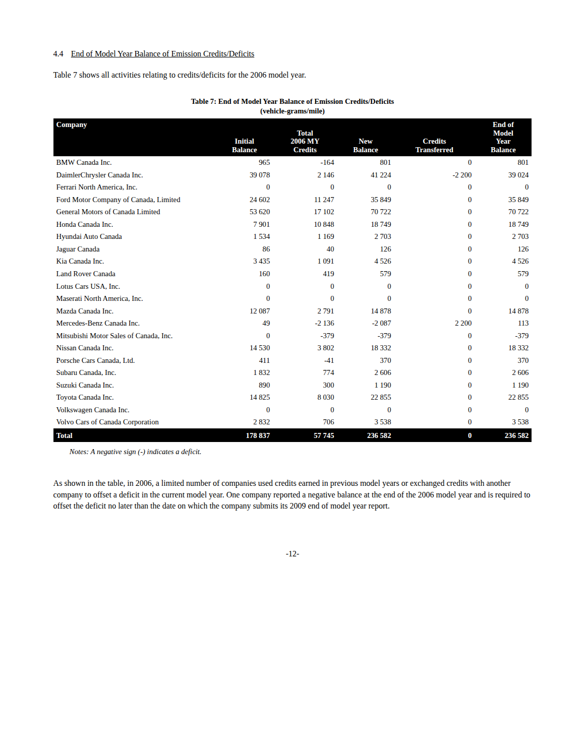4.4 End of Model Year Balance of Emission Credits/Deficits
Table 7 shows all activities relating to credits/deficits for the 2006 model year.
Table 7: End of Model Year Balance of Emission Credits/Deficits
(vehicle-grams/mile)
| Company | Initial Balance | Total 2006 MY Credits | New Balance | Credits Transferred | End of Model Year Balance |
| --- | --- | --- | --- | --- | --- |
| BMW Canada Inc. | 965 | -164 | 801 | 0 | 801 |
| DaimlerChrysler Canada Inc. | 39 078 | 2 146 | 41 224 | -2 200 | 39 024 |
| Ferrari North America, Inc. | 0 | 0 | 0 | 0 | 0 |
| Ford Motor Company of Canada, Limited | 24 602 | 11 247 | 35 849 | 0 | 35 849 |
| General Motors of Canada Limited | 53 620 | 17 102 | 70 722 | 0 | 70 722 |
| Honda Canada Inc. | 7 901 | 10 848 | 18 749 | 0 | 18 749 |
| Hyundai Auto Canada | 1 534 | 1 169 | 2 703 | 0 | 2 703 |
| Jaguar Canada | 86 | 40 | 126 | 0 | 126 |
| Kia Canada Inc. | 3 435 | 1 091 | 4 526 | 0 | 4 526 |
| Land Rover Canada | 160 | 419 | 579 | 0 | 579 |
| Lotus Cars USA, Inc. | 0 | 0 | 0 | 0 | 0 |
| Maserati North America, Inc. | 0 | 0 | 0 | 0 | 0 |
| Mazda Canada Inc. | 12 087 | 2 791 | 14 878 | 0 | 14 878 |
| Mercedes-Benz Canada Inc. | 49 | -2 136 | -2 087 | 2 200 | 113 |
| Mitsubishi Motor Sales of Canada, Inc. | 0 | -379 | -379 | 0 | -379 |
| Nissan Canada Inc. | 14 530 | 3 802 | 18 332 | 0 | 18 332 |
| Porsche Cars Canada, Ltd. | 411 | -41 | 370 | 0 | 370 |
| Subaru Canada, Inc. | 1 832 | 774 | 2 606 | 0 | 2 606 |
| Suzuki Canada Inc. | 890 | 300 | 1 190 | 0 | 1 190 |
| Toyota Canada Inc. | 14 825 | 8 030 | 22 855 | 0 | 22 855 |
| Volkswagen Canada Inc. | 0 | 0 | 0 | 0 | 0 |
| Volvo Cars of Canada Corporation | 2 832 | 706 | 3 538 | 0 | 3 538 |
| Total | 178 837 | 57 745 | 236 582 | 0 | 236 582 |
Notes: A negative sign (-) indicates a deficit.
As shown in the table, in 2006, a limited number of companies used credits earned in previous model years or exchanged credits with another company to offset a deficit in the current model year. One company reported a negative balance at the end of the 2006 model year and is required to offset the deficit no later than the date on which the company submits its 2009 end of model year report.
-12-